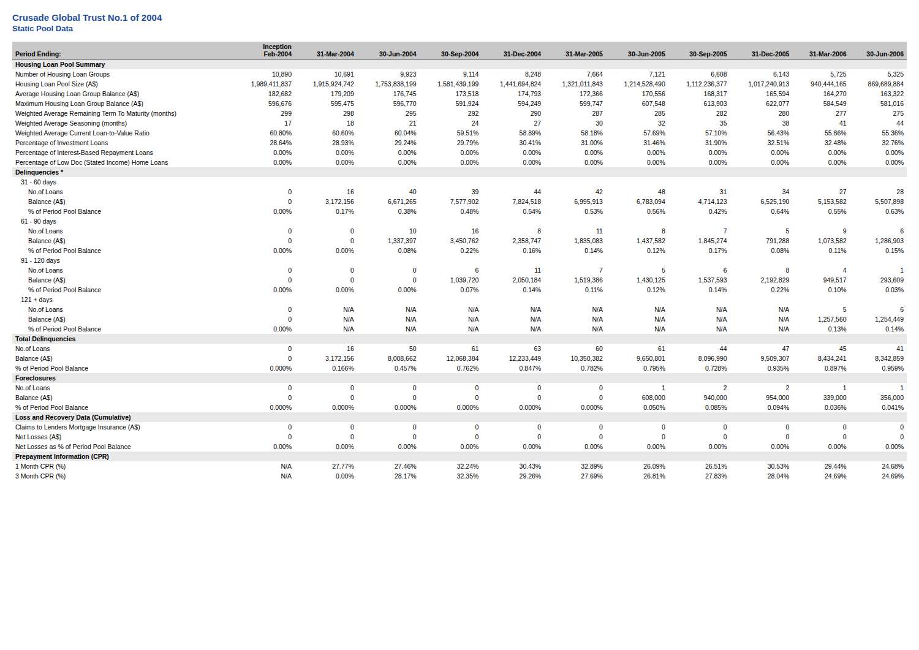Crusade Global Trust No.1 of 2004
Static Pool Data
| Period Ending: | Inception Feb-2004 | 31-Mar-2004 | 30-Jun-2004 | 30-Sep-2004 | 31-Dec-2004 | 31-Mar-2005 | 30-Jun-2005 | 30-Sep-2005 | 31-Dec-2005 | 31-Mar-2006 | 30-Jun-2006 |
| --- | --- | --- | --- | --- | --- | --- | --- | --- | --- | --- | --- |
| Housing Loan Pool Summary |
| Number of Housing Loan Groups | 10,890 | 10,691 | 9,923 | 9,114 | 8,248 | 7,664 | 7,121 | 6,608 | 6,143 | 5,725 | 5,325 |
| Housing Loan Pool Size (A$) | 1,989,411,837 | 1,915,924,742 | 1,753,838,199 | 1,581,439,199 | 1,441,694,824 | 1,321,011,843 | 1,214,528,490 | 1,112,236,377 | 1,017,240,913 | 940,444,165 | 869,689,884 |
| Average Housing Loan Group Balance (A$) | 182,682 | 179,209 | 176,745 | 173,518 | 174,793 | 172,366 | 170,556 | 168,317 | 165,594 | 164,270 | 163,322 |
| Maximum Housing Loan Group Balance (A$) | 596,676 | 595,475 | 596,770 | 591,924 | 594,249 | 599,747 | 607,548 | 613,903 | 622,077 | 584,549 | 581,016 |
| Weighted Average Remaining Term To Maturity (months) | 299 | 298 | 295 | 292 | 290 | 287 | 285 | 282 | 280 | 277 | 275 |
| Weighted Average Seasoning (months) | 17 | 18 | 21 | 24 | 27 | 30 | 32 | 35 | 38 | 41 | 44 |
| Weighted Average Current Loan-to-Value Ratio | 60.80% | 60.60% | 60.04% | 59.51% | 58.89% | 58.18% | 57.69% | 57.10% | 56.43% | 55.86% | 55.36% |
| Percentage of Investment Loans | 28.64% | 28.93% | 29.24% | 29.79% | 30.41% | 31.00% | 31.46% | 31.90% | 32.51% | 32.48% | 32.76% |
| Percentage of Interest-Based Repayment Loans | 0.00% | 0.00% | 0.00% | 0.00% | 0.00% | 0.00% | 0.00% | 0.00% | 0.00% | 0.00% | 0.00% |
| Percentage of Low Doc (Stated Income) Home Loans | 0.00% | 0.00% | 0.00% | 0.00% | 0.00% | 0.00% | 0.00% | 0.00% | 0.00% | 0.00% | 0.00% |
| Delinquencies * |
| 31 - 60 days |
| No.of Loans | 0 | 16 | 40 | 39 | 44 | 42 | 48 | 31 | 34 | 27 | 28 |
| Balance (A$) | 0 | 3,172,156 | 6,671,265 | 7,577,902 | 7,824,518 | 6,995,913 | 6,783,094 | 4,714,123 | 6,525,190 | 5,153,582 | 5,507,898 |
| % of Period Pool Balance | 0.00% | 0.17% | 0.38% | 0.48% | 0.54% | 0.53% | 0.56% | 0.42% | 0.64% | 0.55% | 0.63% |
| 61 - 90 days |
| No.of Loans | 0 | 0 | 10 | 16 | 8 | 11 | 8 | 7 | 5 | 9 | 6 |
| Balance (A$) | 0 | 0 | 1,337,397 | 3,450,762 | 2,358,747 | 1,835,083 | 1,437,582 | 1,845,274 | 791,288 | 1,073,582 | 1,286,903 |
| % of Period Pool Balance | 0.00% | 0.00% | 0.08% | 0.22% | 0.16% | 0.14% | 0.12% | 0.17% | 0.08% | 0.11% | 0.15% |
| 91 - 120 days |
| No.of Loans | 0 | 0 | 0 | 6 | 11 | 7 | 5 | 6 | 8 | 4 | 1 |
| Balance (A$) | 0 | 0 | 0 | 1,039,720 | 2,050,184 | 1,519,386 | 1,430,125 | 1,537,593 | 2,192,829 | 949,517 | 293,609 |
| % of Period Pool Balance | 0.00% | 0.00% | 0.00% | 0.07% | 0.14% | 0.11% | 0.12% | 0.14% | 0.22% | 0.10% | 0.03% |
| 121 + days |
| No.of Loans | 0 | N/A | N/A | N/A | N/A | N/A | N/A | N/A | N/A | 5 | 6 |
| Balance (A$) | 0 | N/A | N/A | N/A | N/A | N/A | N/A | N/A | N/A | 1,257,560 | 1,254,449 |
| % of Period Pool Balance | 0.00% | N/A | N/A | N/A | N/A | N/A | N/A | N/A | N/A | 0.13% | 0.14% |
| Total Delinquencies |
| No.of Loans | 0 | 16 | 50 | 61 | 63 | 60 | 61 | 44 | 47 | 45 | 41 |
| Balance (A$) | 0 | 3,172,156 | 8,008,662 | 12,068,384 | 12,233,449 | 10,350,382 | 9,650,801 | 8,096,990 | 9,509,307 | 8,434,241 | 8,342,859 |
| % of Period Pool Balance | 0.000% | 0.166% | 0.457% | 0.762% | 0.847% | 0.782% | 0.795% | 0.728% | 0.935% | 0.897% | 0.959% |
| Foreclosures |
| No.of Loans | 0 | 0 | 0 | 0 | 0 | 0 | 1 | 2 | 2 | 1 | 1 |
| Balance (A$) | 0 | 0 | 0 | 0 | 0 | 0 | 608,000 | 940,000 | 954,000 | 339,000 | 356,000 |
| % of Period Pool Balance | 0.000% | 0.000% | 0.000% | 0.000% | 0.000% | 0.000% | 0.050% | 0.085% | 0.094% | 0.036% | 0.041% |
| Loss and Recovery Data (Cumulative) |
| Claims to Lenders Mortgage Insurance (A$) | 0 | 0 | 0 | 0 | 0 | 0 | 0 | 0 | 0 | 0 | 0 |
| Net Losses (A$) | 0 | 0 | 0 | 0 | 0 | 0 | 0 | 0 | 0 | 0 | 0 |
| Net Losses as % of Period Pool Balance | 0.00% | 0.00% | 0.00% | 0.00% | 0.00% | 0.00% | 0.00% | 0.00% | 0.00% | 0.00% | 0.00% |
| Prepayment Information (CPR) |
| 1 Month CPR (%) | N/A | 27.77% | 27.46% | 32.24% | 30.43% | 32.89% | 26.09% | 26.51% | 30.53% | 29.44% | 24.68% |
| 3 Month CPR (%) | N/A | 0.00% | 28.17% | 32.35% | 29.26% | 27.69% | 26.81% | 27.83% | 28.04% | 24.69% | 24.69% |